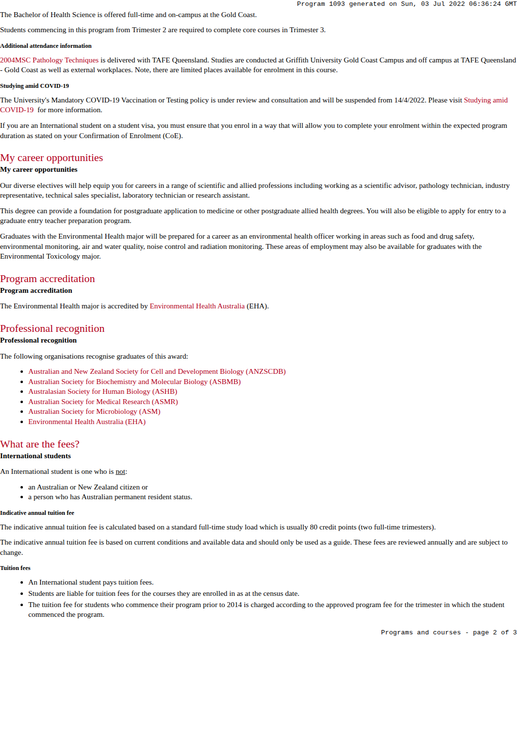Program 1093 generated on Sun, 03 Jul 2022 06:36:24 GMT
The Bachelor of Health Science is offered full-time and on-campus at the Gold Coast.
Students commencing in this program from Trimester 2 are required to complete core courses in Trimester 3.
Additional attendance information
2004MSC Pathology Techniques is delivered with TAFE Queensland. Studies are conducted at Griffith University Gold Coast Campus and off campus at TAFE Queensland - Gold Coast as well as external workplaces. Note, there are limited places available for enrolment in this course.
Studying amid COVID-19
The University's Mandatory COVID-19 Vaccination or Testing policy is under review and consultation and will be suspended from 14/4/2022. Please visit Studying amid COVID-19 for more information.
If you are an International student on a student visa, you must ensure that you enrol in a way that will allow you to complete your enrolment within the expected program duration as stated on your Confirmation of Enrolment (CoE).
My career opportunities
My career opportunities
Our diverse electives will help equip you for careers in a range of scientific and allied professions including working as a scientific advisor, pathology technician, industry representative, technical sales specialist, laboratory technician or research assistant.
This degree can provide a foundation for postgraduate application to medicine or other postgraduate allied health degrees. You will also be eligible to apply for entry to a graduate entry teacher preparation program.
Graduates with the Environmental Health major will be prepared for a career as an environmental health officer working in areas such as food and drug safety, environmental monitoring, air and water quality, noise control and radiation monitoring. These areas of employment may also be available for graduates with the Environmental Toxicology major.
Program accreditation
Program accreditation
The Environmental Health major is accredited by Environmental Health Australia (EHA).
Professional recognition
Professional recognition
The following organisations recognise graduates of this award:
Australian and New Zealand Society for Cell and Development Biology (ANZSCDB)
Australian Society for Biochemistry and Molecular Biology (ASBMB)
Australasian Society for Human Biology (ASHB)
Australian Society for Medical Research (ASMR)
Australian Society for Microbiology (ASM)
Environmental Health Australia (EHA)
What are the fees?
International students
An International student is one who is not:
an Australian or New Zealand citizen or
a person who has Australian permanent resident status.
Indicative annual tuition fee
The indicative annual tuition fee is calculated based on a standard full-time study load which is usually 80 credit points (two full-time trimesters).
The indicative annual tuition fee is based on current conditions and available data and should only be used as a guide. These fees are reviewed annually and are subject to change.
Tuition fees
An International student pays tuition fees.
Students are liable for tuition fees for the courses they are enrolled in as at the census date.
The tuition fee for students who commence their program prior to 2014 is charged according to the approved program fee for the trimester in which the student commenced the program.
Programs and courses - page 2 of 3